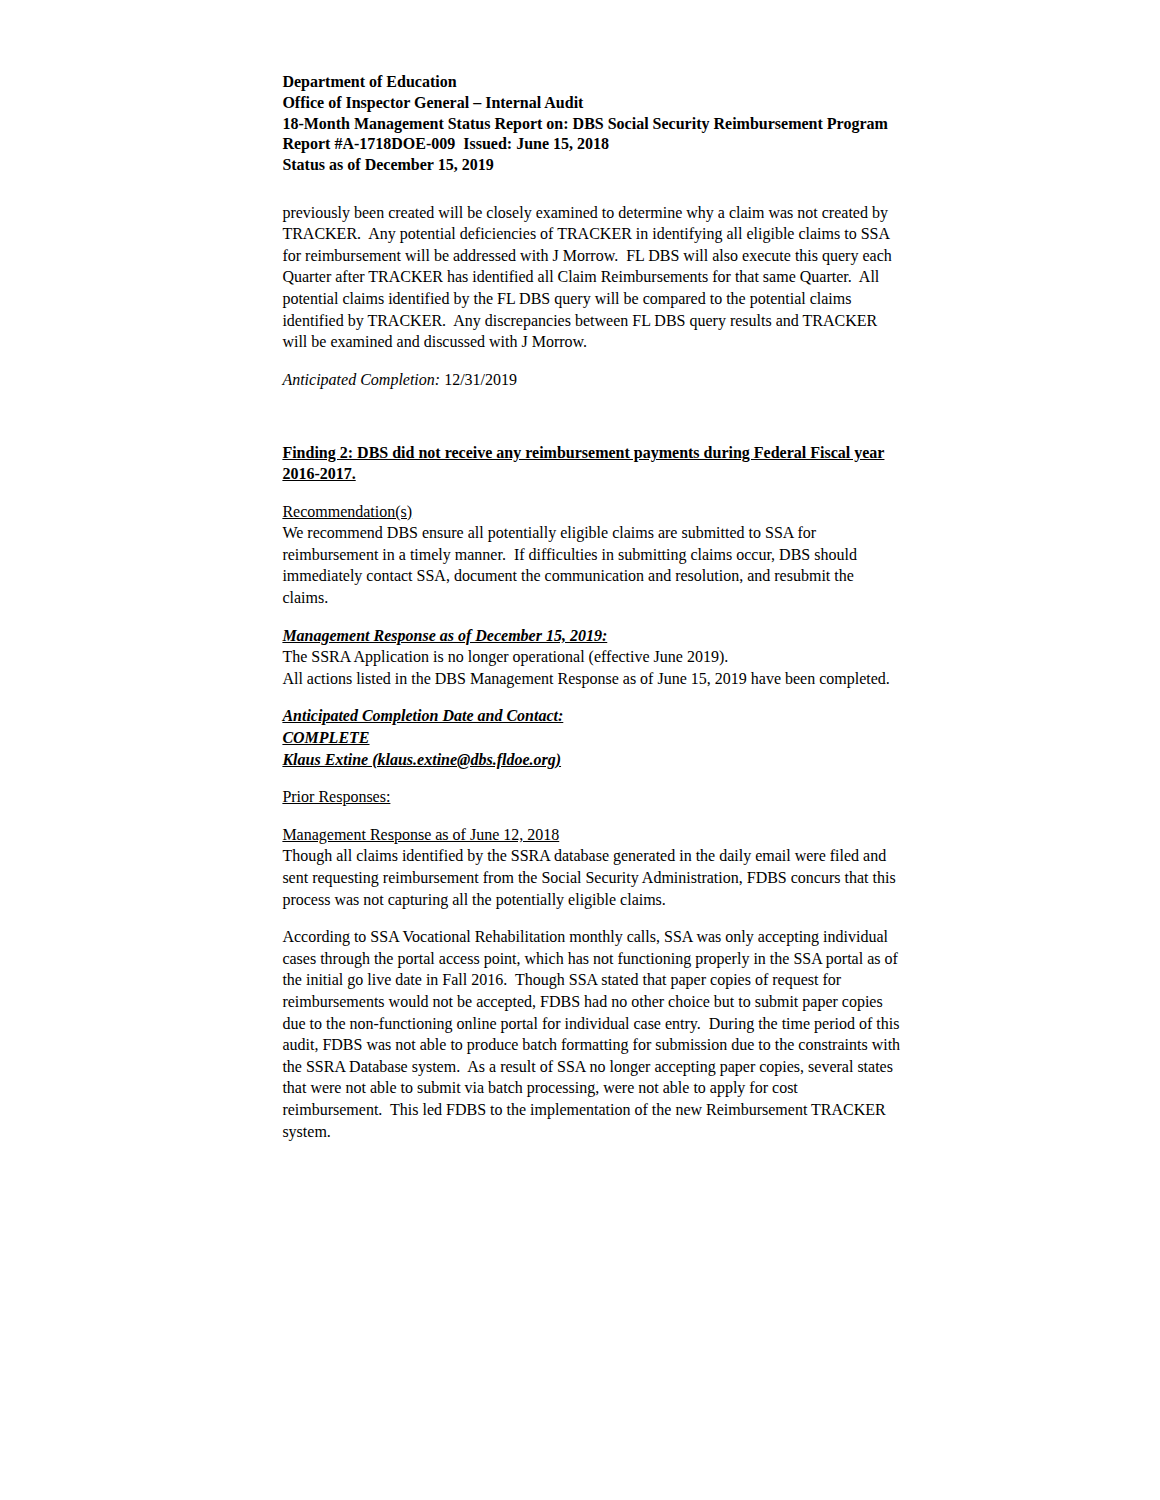Department of Education
Office of Inspector General – Internal Audit
18-Month Management Status Report on: DBS Social Security Reimbursement Program
Report #A-1718DOE-009 Issued: June 15, 2018
Status as of December 15, 2019
previously been created will be closely examined to determine why a claim was not created by TRACKER. Any potential deficiencies of TRACKER in identifying all eligible claims to SSA for reimbursement will be addressed with J Morrow. FL DBS will also execute this query each Quarter after TRACKER has identified all Claim Reimbursements for that same Quarter. All potential claims identified by the FL DBS query will be compared to the potential claims identified by TRACKER. Any discrepancies between FL DBS query results and TRACKER will be examined and discussed with J Morrow.
Anticipated Completion: 12/31/2019
Finding 2: DBS did not receive any reimbursement payments during Federal Fiscal year 2016-2017.
Recommendation(s)
We recommend DBS ensure all potentially eligible claims are submitted to SSA for reimbursement in a timely manner. If difficulties in submitting claims occur, DBS should immediately contact SSA, document the communication and resolution, and resubmit the claims.
Management Response as of December 15, 2019:
The SSRA Application is no longer operational (effective June 2019).
All actions listed in the DBS Management Response as of June 15, 2019 have been completed.
Anticipated Completion Date and Contact:
COMPLETE
Klaus Extine (klaus.extine@dbs.fldoe.org)
Prior Responses:
Management Response as of June 12, 2018
Though all claims identified by the SSRA database generated in the daily email were filed and sent requesting reimbursement from the Social Security Administration, FDBS concurs that this process was not capturing all the potentially eligible claims.
According to SSA Vocational Rehabilitation monthly calls, SSA was only accepting individual cases through the portal access point, which has not functioning properly in the SSA portal as of the initial go live date in Fall 2016. Though SSA stated that paper copies of request for reimbursements would not be accepted, FDBS had no other choice but to submit paper copies due to the non-functioning online portal for individual case entry. During the time period of this audit, FDBS was not able to produce batch formatting for submission due to the constraints with the SSRA Database system. As a result of SSA no longer accepting paper copies, several states that were not able to submit via batch processing, were not able to apply for cost reimbursement. This led FDBS to the implementation of the new Reimbursement TRACKER system.